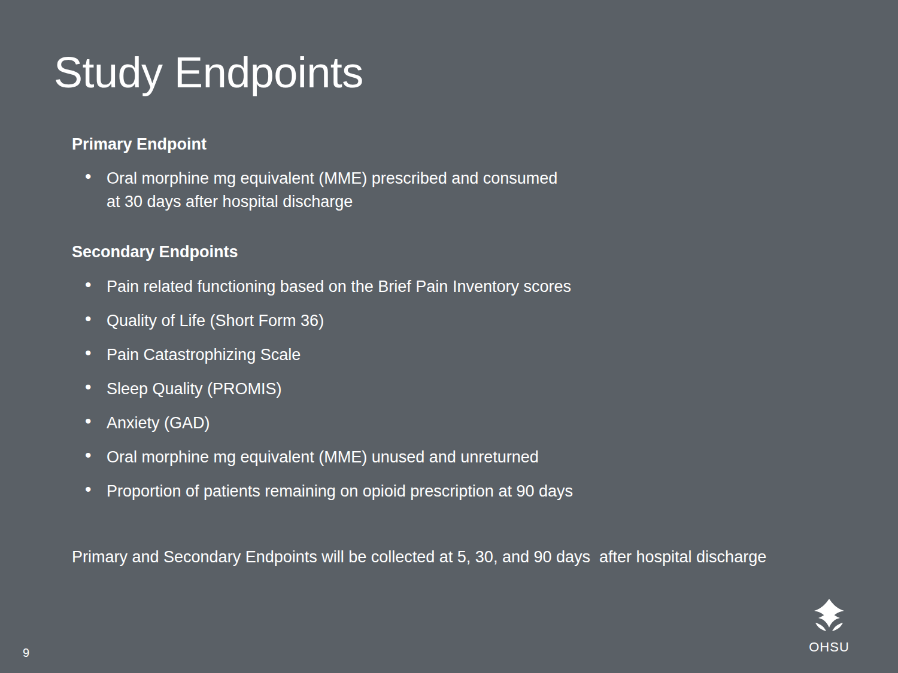Study Endpoints
Primary Endpoint
Oral morphine mg equivalent (MME) prescribed and consumed
at 30 days after hospital discharge
Secondary Endpoints
Pain related functioning based on the Brief Pain Inventory scores
Quality of Life (Short Form 36)
Pain Catastrophizing Scale
Sleep Quality (PROMIS)
Anxiety (GAD)
Oral morphine mg equivalent (MME) unused and unreturned
Proportion of patients remaining on opioid prescription at 90 days
Primary and Secondary Endpoints will be collected at 5, 30, and 90 days after hospital discharge
9
OHSU